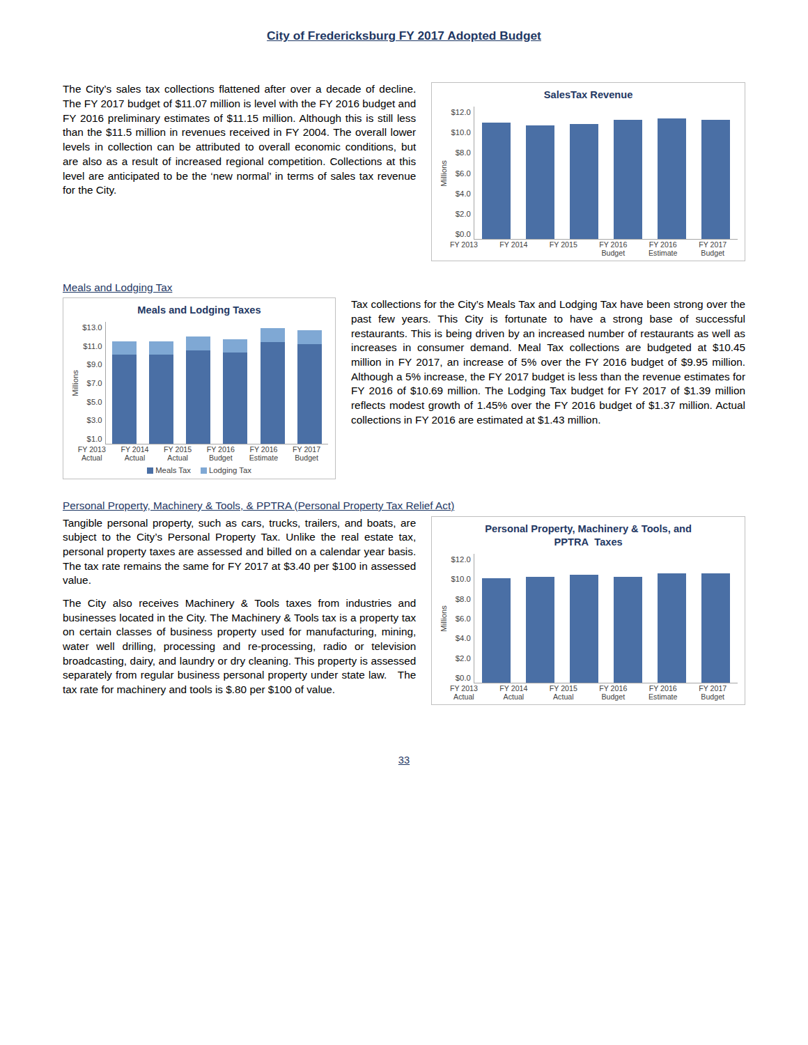City of Fredericksburg FY 2017 Adopted Budget
SalesTax Revenue
Millions
$12.0
$10.0
$8.0
$6.0
$4.0
$2.0
$0.0
FY 2013 FY 2014 FY 2015 FY 2016
Budget FY 2016
Estimate FY 2017
Budget
The City’s sales tax collections flattened after over a decade of decline. The FY 2017 budget of $11.07 million is level with the FY 2016 budget and FY 2016 preliminary estimates of $11.15 million. Although this is still less than the $11.5 million in revenues received in FY 2004. The overall lower levels in collection can be attributed to overall economic conditions, but are also as a result of increased regional competition. Collections at this level are anticipated to be the ‘new normal’ in terms of sales tax revenue for the City.
Meals and Lodging Tax
Meals and Lodging Taxes
Millions
$13.0
$11.0
$9.0
$7.0
$5.0
$3.0
$1.0
FY 2013
Actual FY 2014
Actual FY 2015
Actual FY 2016
Budget FY 2016
Estimate FY 2017
Budget
Meals Tax Lodging Tax
Tax collections for the City’s Meals Tax and Lodging Tax have been strong over the past few years. This City is fortunate to have a strong base of successful restaurants. This is being driven by an increased number of restaurants as well as increases in consumer demand. Meal Tax collections are budgeted at $10.45 million in FY 2017, an increase of 5% over the FY 2016 budget of $9.95 million. Although a 5% increase, the FY 2017 budget is less than the revenue estimates for FY 2016 of $10.69 million. The Lodging Tax budget for FY 2017 of $1.39 million reflects modest growth of 1.45% over the FY 2016 budget of $1.37 million. Actual collections in FY 2016 are estimated at $1.43 million.
Personal Property, Machinery & Tools, & PPTRA (Personal Property Tax Relief Act)
Personal Property, Machinery & Tools, and
PPTRA Taxes
Millions
$12.0
$10.0
$8.0
$6.0
$4.0
$2.0
$0.0
FY 2013
Actual FY 2014
Actual FY 2015
Actual FY 2016
Budget FY 2016
Estimate FY 2017
Budget
Tangible personal property, such as cars, trucks, trailers, and boats, are subject to the City’s Personal Property Tax. Unlike the real estate tax, personal property taxes are assessed and billed on a calendar year basis. The tax rate remains the same for FY 2017 at $3.40 per $100 in assessed value.
The City also receives Machinery & Tools taxes from industries and businesses located in the City. The Machinery & Tools tax is a property tax on certain classes of business property used for manufacturing, mining, water well drilling, processing and re-processing, radio or television broadcasting, dairy, and laundry or dry cleaning. This property is assessed separately from regular business personal property under state law. The tax rate for machinery and tools is $.80 per $100 of value.
33